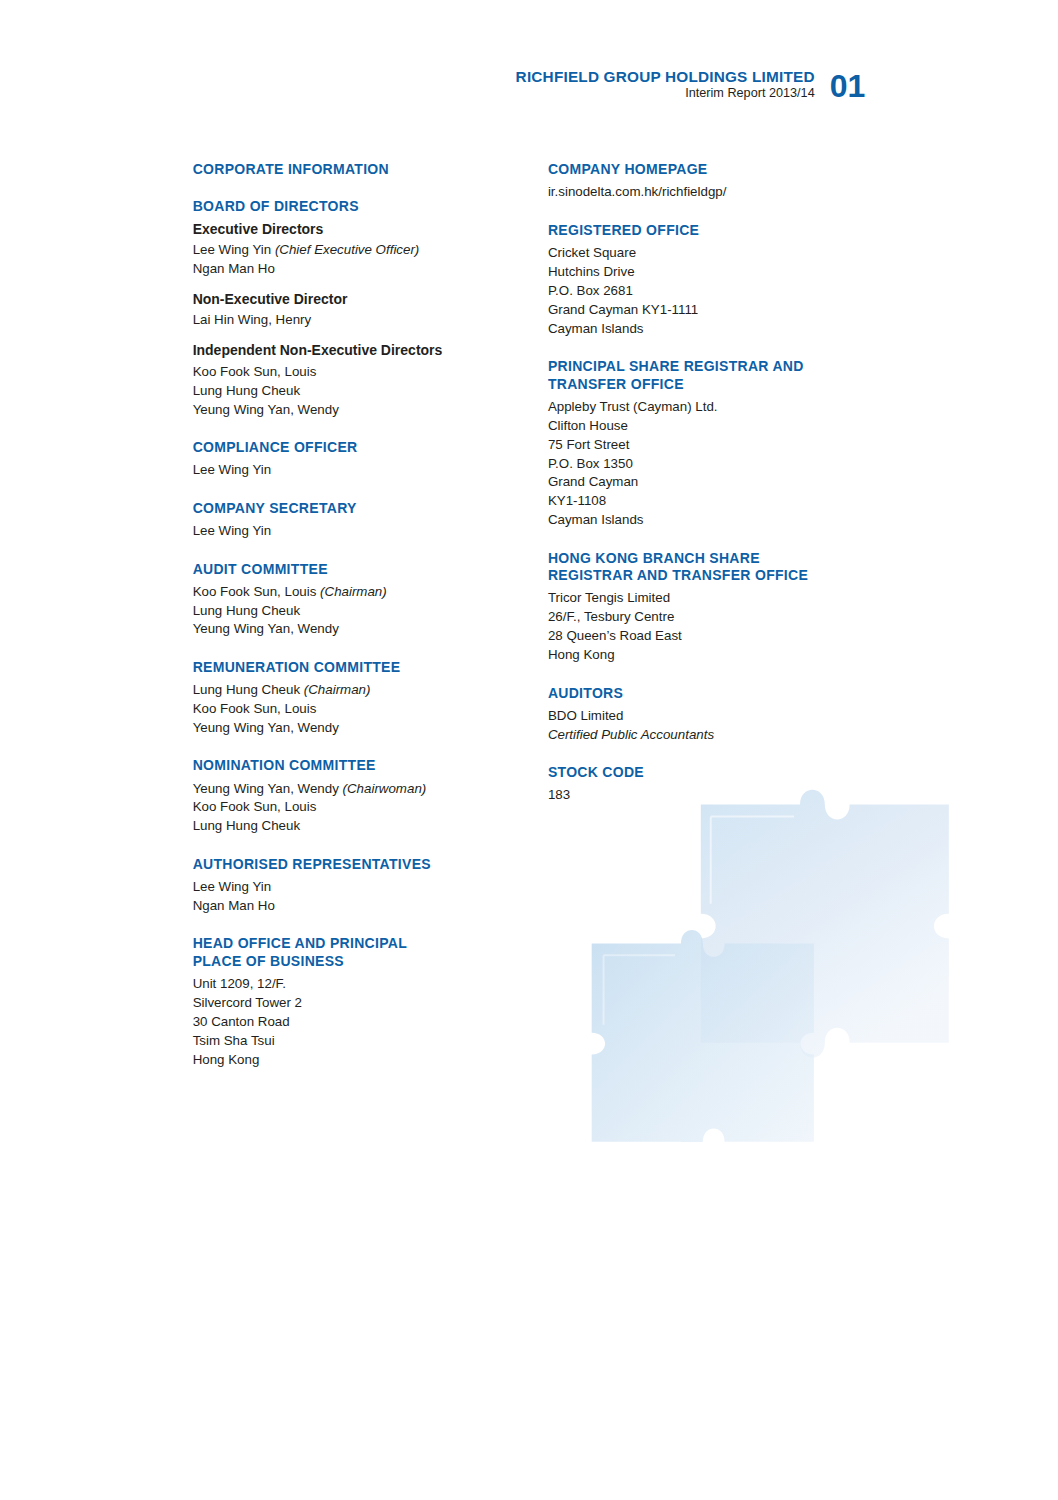RICHFIELD GROUP HOLDINGS LIMITED
Interim Report 2013/14
01
CORPORATE INFORMATION
BOARD OF DIRECTORS
Executive Directors
Lee Wing Yin (Chief Executive Officer)
Ngan Man Ho
Non-Executive Director
Lai Hin Wing, Henry
Independent Non-Executive Directors
Koo Fook Sun, Louis
Lung Hung Cheuk
Yeung Wing Yan, Wendy
COMPLIANCE OFFICER
Lee Wing Yin
COMPANY SECRETARY
Lee Wing Yin
AUDIT COMMITTEE
Koo Fook Sun, Louis (Chairman)
Lung Hung Cheuk
Yeung Wing Yan, Wendy
REMUNERATION COMMITTEE
Lung Hung Cheuk (Chairman)
Koo Fook Sun, Louis
Yeung Wing Yan, Wendy
NOMINATION COMMITTEE
Yeung Wing Yan, Wendy (Chairwoman)
Koo Fook Sun, Louis
Lung Hung Cheuk
AUTHORISED REPRESENTATIVES
Lee Wing Yin
Ngan Man Ho
HEAD OFFICE AND PRINCIPAL
PLACE OF BUSINESS
Unit 1209, 12/F.
Silvercord Tower 2
30 Canton Road
Tsim Sha Tsui
Hong Kong
COMPANY HOMEPAGE
ir.sinodelta.com.hk/richfieldgp/
REGISTERED OFFICE
Cricket Square
Hutchins Drive
P.O. Box 2681
Grand Cayman KY1-1111
Cayman Islands
PRINCIPAL SHARE REGISTRAR AND
TRANSFER OFFICE
Appleby Trust (Cayman) Ltd.
Clifton House
75 Fort Street
P.O. Box 1350
Grand Cayman
KY1-1108
Cayman Islands
HONG KONG BRANCH SHARE
REGISTRAR AND TRANSFER OFFICE
Tricor Tengis Limited
26/F., Tesbury Centre
28 Queen’s Road East
Hong Kong
AUDITORS
BDO Limited
Certified Public Accountants
STOCK CODE
183